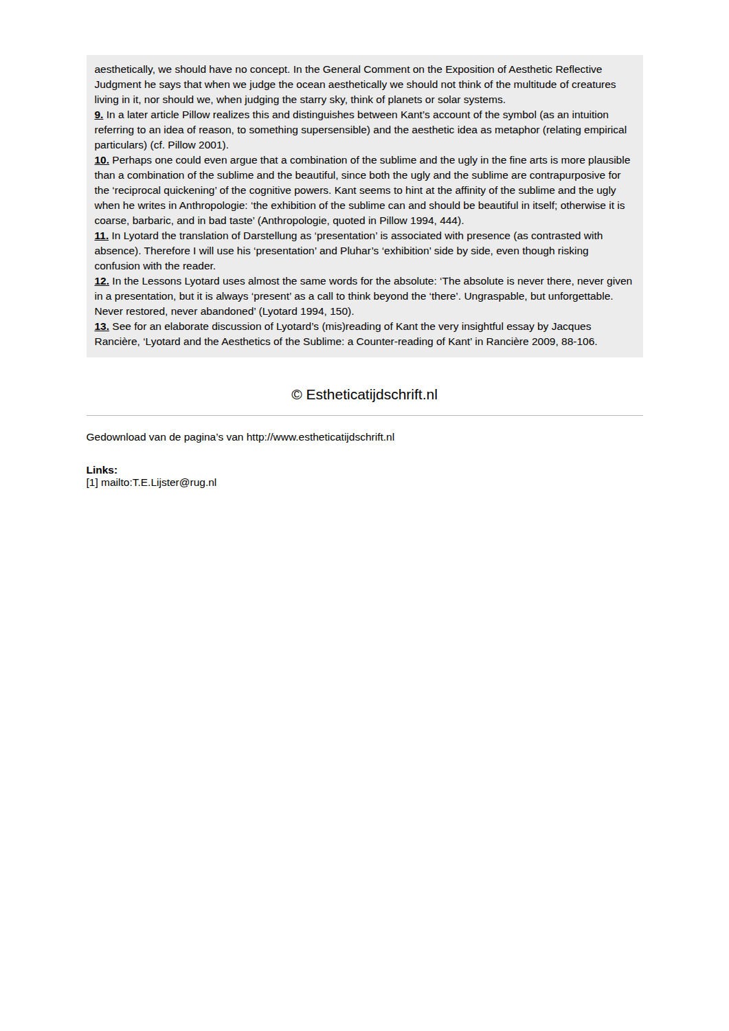aesthetically, we should have no concept. In the General Comment on the Exposition of Aesthetic Reflective Judgment he says that when we judge the ocean aesthetically we should not think of the multitude of creatures living in it, nor should we, when judging the starry sky, think of planets or solar systems.
9. In a later article Pillow realizes this and distinguishes between Kant’s account of the symbol (as an intuition referring to an idea of reason, to something supersensible) and the aesthetic idea as metaphor (relating empirical particulars) (cf. Pillow 2001).
10. Perhaps one could even argue that a combination of the sublime and the ugly in the fine arts is more plausible than a combination of the sublime and the beautiful, since both the ugly and the sublime are contrapurposive for the ‘reciprocal quickening’ of the cognitive powers. Kant seems to hint at the affinity of the sublime and the ugly when he writes in Anthropologie: ‘the exhibition of the sublime can and should be beautiful in itself; otherwise it is coarse, barbaric, and in bad taste’ (Anthropologie, quoted in Pillow 1994, 444).
11. In Lyotard the translation of Darstellung as ‘presentation’ is associated with presence (as contrasted with absence). Therefore I will use his ‘presentation’ and Pluhar’s ‘exhibition’ side by side, even though risking confusion with the reader.
12. In the Lessons Lyotard uses almost the same words for the absolute: ‘The absolute is never there, never given in a presentation, but it is always ‘present’ as a call to think beyond the ‘there’. Ungraspable, but unforgettable. Never restored, never abandoned’ (Lyotard 1994, 150).
13. See for an elaborate discussion of Lyotard’s (mis)reading of Kant the very insightful essay by Jacques Rancière, ‘Lyotard and the Aesthetics of the Sublime: a Counter-reading of Kant’ in Rancière 2009, 88-106.
© Estheticatijdschrift.nl
Gedownload van de pagina’s van http://www.estheticatijdschrift.nl
Links:
[1] mailto:T.E.Lijster@rug.nl